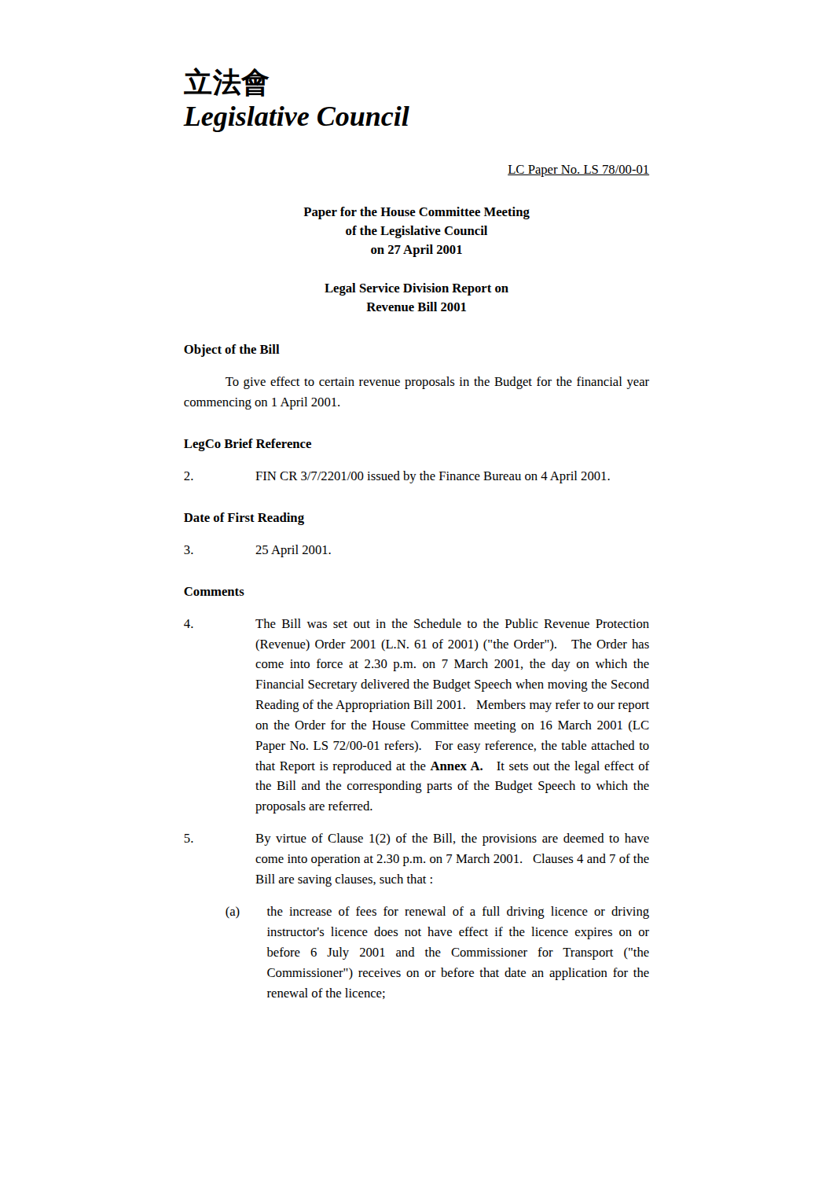立法會
Legislative Council
LC Paper No. LS 78/00-01
Paper for the House Committee Meeting
of the Legislative Council
on 27 April 2001
Legal Service Division Report on
Revenue Bill 2001
Object of the Bill
To give effect to certain revenue proposals in the Budget for the financial year commencing on 1 April 2001.
LegCo Brief Reference
2.
FIN CR 3/7/2201/00 issued by the Finance Bureau on 4 April 2001.
Date of First Reading
3.
25 April 2001.
Comments
4.
The Bill was set out in the Schedule to the Public Revenue Protection (Revenue) Order 2001 (L.N. 61 of 2001) ("the Order"). The Order has come into force at 2.30 p.m. on 7 March 2001, the day on which the Financial Secretary delivered the Budget Speech when moving the Second Reading of the Appropriation Bill 2001. Members may refer to our report on the Order for the House Committee meeting on 16 March 2001 (LC Paper No. LS 72/00-01 refers). For easy reference, the table attached to that Report is reproduced at the Annex A. It sets out the legal effect of the Bill and the corresponding parts of the Budget Speech to which the proposals are referred.
5.
By virtue of Clause 1(2) of the Bill, the provisions are deemed to have come into operation at 2.30 p.m. on 7 March 2001. Clauses 4 and 7 of the Bill are saving clauses, such that :
(a)
the increase of fees for renewal of a full driving licence or driving instructor's licence does not have effect if the licence expires on or before 6 July 2001 and the Commissioner for Transport ("the Commissioner") receives on or before that date an application for the renewal of the licence;